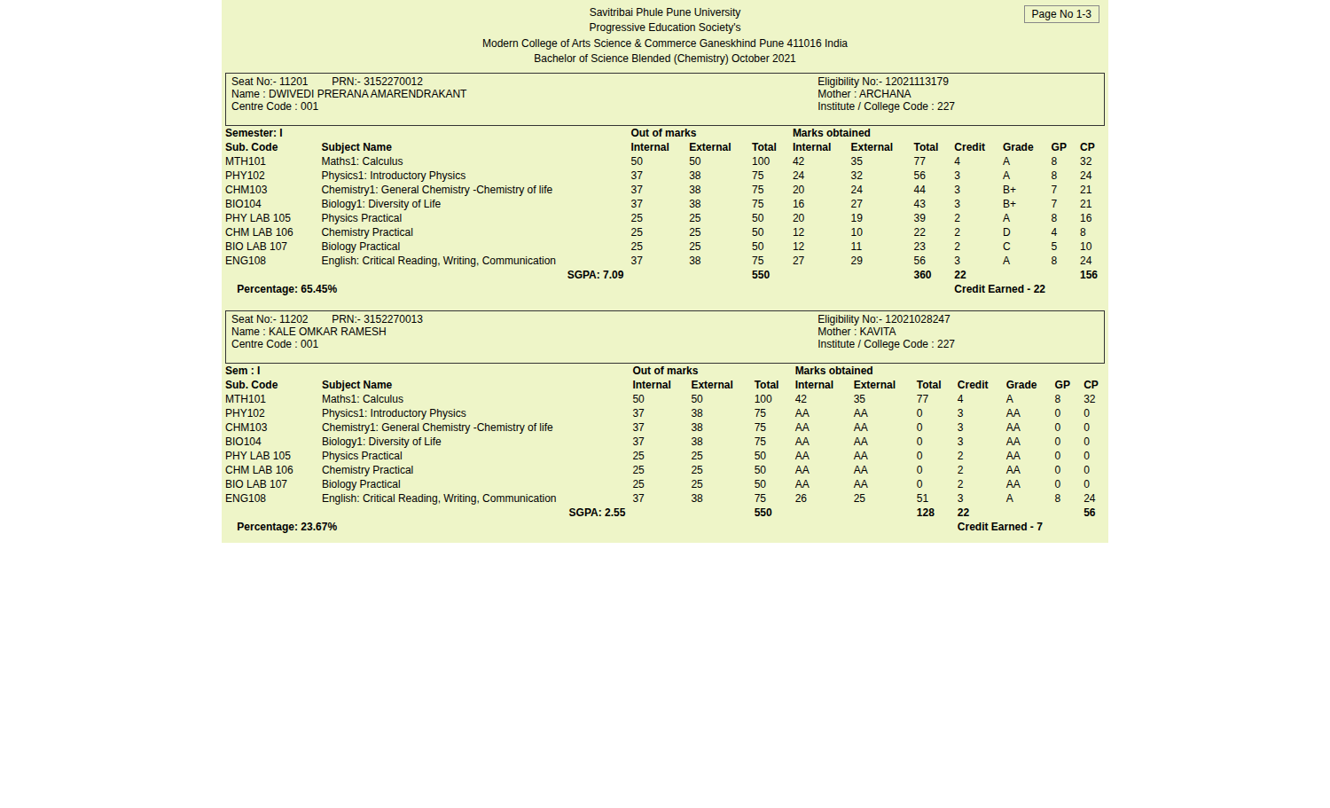Page No 1-3
Savitribai Phule Pune University
Progressive Education Society's
Modern College of Arts Science & Commerce Ganeskhind Pune 411016 India
Bachelor of Science Blended (Chemistry) October 2021
Seat No:- 11201 PRN:- 3152270012
Name : DWIVEDI PRERANA AMARENDRAKANT
Centre Code : 001
Eligibility No:- 12021113179
Mother : ARCHANA
Institute / College Code : 227
| Semester: I | Out of marks | Marks obtained | |
| Sub. Code | Subject Name | Internal | External | Total | Internal | External | Total | Credit | Grade | GP | CP |
| MTH101 | Maths1: Calculus | 50 | 50 | 100 | 42 | 35 | 77 | 4 | A | 8 | 32 |
| PHY102 | Physics1: Introductory Physics | 37 | 38 | 75 | 24 | 32 | 56 | 3 | A | 8 | 24 |
| CHM103 | Chemistry1: General Chemistry -Chemistry of life | 37 | 38 | 75 | 20 | 24 | 44 | 3 | B+ | 7 | 21 |
| BIO104 | Biology1: Diversity of Life | 37 | 38 | 75 | 16 | 27 | 43 | 3 | B+ | 7 | 21 |
| PHY LAB 105 | Physics Practical | 25 | 25 | 50 | 20 | 19 | 39 | 2 | A | 8 | 16 |
| CHM LAB 106 | Chemistry Practical | 25 | 25 | 50 | 12 | 10 | 22 | 2 | D | 4 | 8 |
| BIO LAB 107 | Biology Practical | 25 | 25 | 50 | 12 | 11 | 23 | 2 | C | 5 | 10 |
| ENG108 | English: Critical Reading, Writing, Communication | 37 | 38 | 75 | 27 | 29 | 56 | 3 | A | 8 | 24 |
| SGPA: 7.09 | | | 550 | | | 360 | 22 | | | 156 |
| Percentage: 65.45% | | Credit Earned - 22 |
Seat No:- 11202 PRN:- 3152270013
Name : KALE OMKAR RAMESH
Centre Code : 001
Eligibility No:- 12021028247
Mother : KAVITA
Institute / College Code : 227
| Sem : I | Out of marks | Marks obtained | |
| Sub. Code | Subject Name | Internal | External | Total | Internal | External | Total | Credit | Grade | GP | CP |
| MTH101 | Maths1: Calculus | 50 | 50 | 100 | 42 | 35 | 77 | 4 | A | 8 | 32 |
| PHY102 | Physics1: Introductory Physics | 37 | 38 | 75 | AA | AA | 0 | 3 | AA | 0 | 0 |
| CHM103 | Chemistry1: General Chemistry -Chemistry of life | 37 | 38 | 75 | AA | AA | 0 | 3 | AA | 0 | 0 |
| BIO104 | Biology1: Diversity of Life | 37 | 38 | 75 | AA | AA | 0 | 3 | AA | 0 | 0 |
| PHY LAB 105 | Physics Practical | 25 | 25 | 50 | AA | AA | 0 | 2 | AA | 0 | 0 |
| CHM LAB 106 | Chemistry Practical | 25 | 25 | 50 | AA | AA | 0 | 2 | AA | 0 | 0 |
| BIO LAB 107 | Biology Practical | 25 | 25 | 50 | AA | AA | 0 | 2 | AA | 0 | 0 |
| ENG108 | English: Critical Reading, Writing, Communication | 37 | 38 | 75 | 26 | 25 | 51 | 3 | A | 8 | 24 |
| SGPA: 2.55 | | | 550 | | | 128 | 22 | | | 56 |
| Percentage: 23.67% | | Credit Earned - 7 |